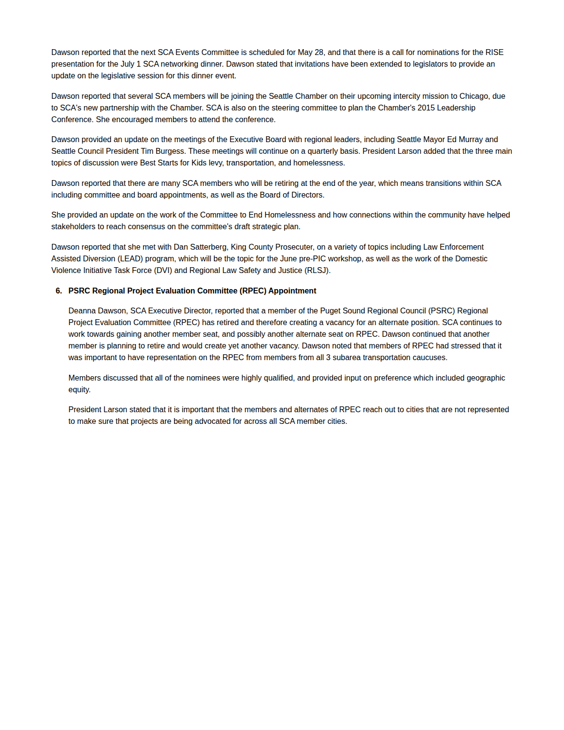Dawson reported that the next SCA Events Committee is scheduled for May 28, and that there is a call for nominations for the RISE presentation for the July 1 SCA networking dinner. Dawson stated that invitations have been extended to legislators to provide an update on the legislative session for this dinner event.
Dawson reported that several SCA members will be joining the Seattle Chamber on their upcoming intercity mission to Chicago, due to SCA's new partnership with the Chamber. SCA is also on the steering committee to plan the Chamber's 2015 Leadership Conference. She encouraged members to attend the conference.
Dawson provided an update on the meetings of the Executive Board with regional leaders, including Seattle Mayor Ed Murray and Seattle Council President Tim Burgess. These meetings will continue on a quarterly basis. President Larson added that the three main topics of discussion were Best Starts for Kids levy, transportation, and homelessness.
Dawson reported that there are many SCA members who will be retiring at the end of the year, which means transitions within SCA including committee and board appointments, as well as the Board of Directors.
She provided an update on the work of the Committee to End Homelessness and how connections within the community have helped stakeholders to reach consensus on the committee's draft strategic plan.
Dawson reported that she met with Dan Satterberg, King County Prosecuter, on a variety of topics including Law Enforcement Assisted Diversion (LEAD) program, which will be the topic for the June pre-PIC workshop, as well as the work of the Domestic Violence Initiative Task Force (DVI) and Regional Law Safety and Justice (RLSJ).
PSRC Regional Project Evaluation Committee (RPEC) Appointment
Deanna Dawson, SCA Executive Director, reported that a member of the Puget Sound Regional Council (PSRC) Regional Project Evaluation Committee (RPEC) has retired and therefore creating a vacancy for an alternate position. SCA continues to work towards gaining another member seat, and possibly another alternate seat on RPEC. Dawson continued that another member is planning to retire and would create yet another vacancy. Dawson noted that members of RPEC had stressed that it was important to have representation on the RPEC from members from all 3 subarea transportation caucuses.
Members discussed that all of the nominees were highly qualified, and provided input on preference which included geographic equity.
President Larson stated that it is important that the members and alternates of RPEC reach out to cities that are not represented to make sure that projects are being advocated for across all SCA member cities.